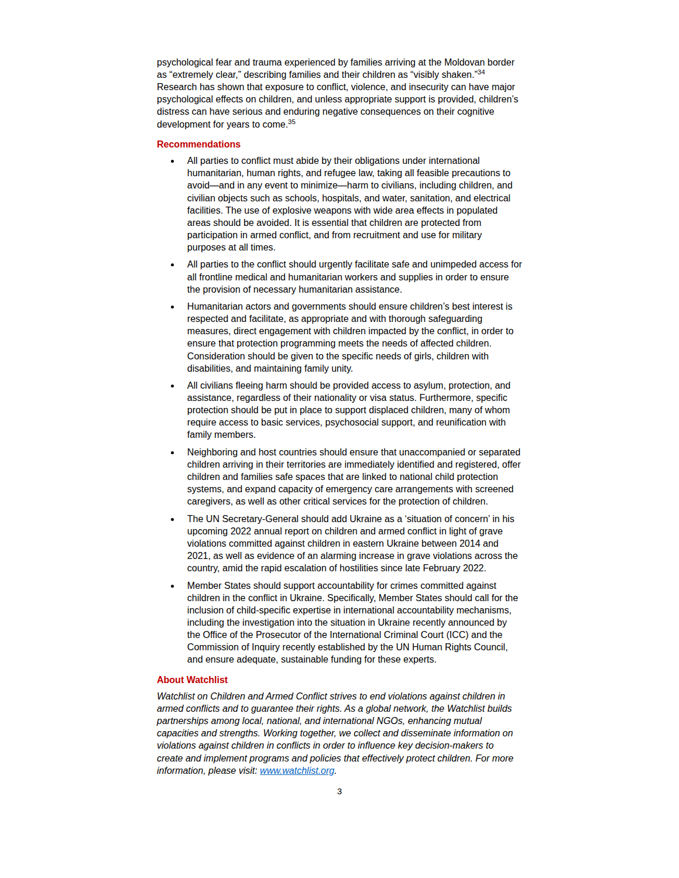psychological fear and trauma experienced by families arriving at the Moldovan border as “extremely clear,” describing families and their children as “visibly shaken.”34 Research has shown that exposure to conflict, violence, and insecurity can have major psychological effects on children, and unless appropriate support is provided, children’s distress can have serious and enduring negative consequences on their cognitive development for years to come.35
Recommendations
All parties to conflict must abide by their obligations under international humanitarian, human rights, and refugee law, taking all feasible precautions to avoid—and in any event to minimize—harm to civilians, including children, and civilian objects such as schools, hospitals, and water, sanitation, and electrical facilities. The use of explosive weapons with wide area effects in populated areas should be avoided. It is essential that children are protected from participation in armed conflict, and from recruitment and use for military purposes at all times.
All parties to the conflict should urgently facilitate safe and unimpeded access for all frontline medical and humanitarian workers and supplies in order to ensure the provision of necessary humanitarian assistance.
Humanitarian actors and governments should ensure children’s best interest is respected and facilitate, as appropriate and with thorough safeguarding measures, direct engagement with children impacted by the conflict, in order to ensure that protection programming meets the needs of affected children. Consideration should be given to the specific needs of girls, children with disabilities, and maintaining family unity.
All civilians fleeing harm should be provided access to asylum, protection, and assistance, regardless of their nationality or visa status. Furthermore, specific protection should be put in place to support displaced children, many of whom require access to basic services, psychosocial support, and reunification with family members.
Neighboring and host countries should ensure that unaccompanied or separated children arriving in their territories are immediately identified and registered, offer children and families safe spaces that are linked to national child protection systems, and expand capacity of emergency care arrangements with screened caregivers, as well as other critical services for the protection of children.
The UN Secretary-General should add Ukraine as a ‘situation of concern’ in his upcoming 2022 annual report on children and armed conflict in light of grave violations committed against children in eastern Ukraine between 2014 and 2021, as well as evidence of an alarming increase in grave violations across the country, amid the rapid escalation of hostilities since late February 2022.
Member States should support accountability for crimes committed against children in the conflict in Ukraine. Specifically, Member States should call for the inclusion of child-specific expertise in international accountability mechanisms, including the investigation into the situation in Ukraine recently announced by the Office of the Prosecutor of the International Criminal Court (ICC) and the Commission of Inquiry recently established by the UN Human Rights Council, and ensure adequate, sustainable funding for these experts.
About Watchlist
Watchlist on Children and Armed Conflict strives to end violations against children in armed conflicts and to guarantee their rights. As a global network, the Watchlist builds partnerships among local, national, and international NGOs, enhancing mutual capacities and strengths. Working together, we collect and disseminate information on violations against children in conflicts in order to influence key decision-makers to create and implement programs and policies that effectively protect children. For more information, please visit: www.watchlist.org.
3